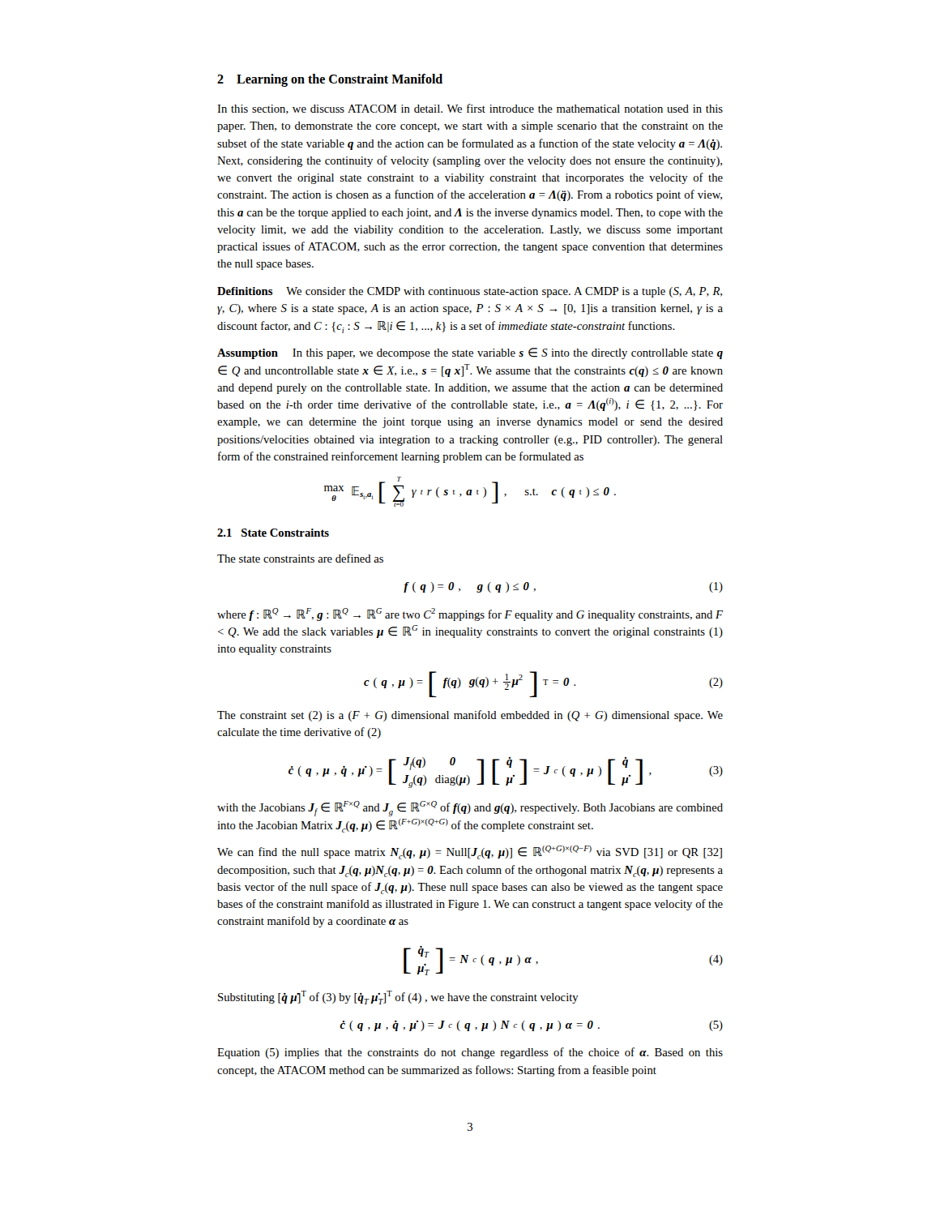2 Learning on the Constraint Manifold
In this section, we discuss ATACOM in detail. We first introduce the mathematical notation used in this paper. Then, to demonstrate the core concept, we start with a simple scenario that the constraint on the subset of the state variable q and the action can be formulated as a function of the state velocity a = Λ(q̇). Next, considering the continuity of velocity (sampling over the velocity does not ensure the continuity), we convert the original state constraint to a viability constraint that incorporates the velocity of the constraint. The action is chosen as a function of the acceleration a = Λ(q̈). From a robotics point of view, this a can be the torque applied to each joint, and Λ is the inverse dynamics model. Then, to cope with the velocity limit, we add the viability condition to the acceleration. Lastly, we discuss some important practical issues of ATACOM, such as the error correction, the tangent space convention that determines the null space bases.
Definitions We consider the CMDP with continuous state-action space. A CMDP is a tuple (S, A, P, R, γ, C), where S is a state space, A is an action space, P : S × A × S → [0, 1]is a transition kernel, γ is a discount factor, and C : {ci : S → ℝ|i ∈ 1, ..., k} is a set of immediate state-constraint functions.
Assumption In this paper, we decompose the state variable s ∈ S into the directly controllable state q ∈ Q and uncontrollable state x ∈ X, i.e., s = [q x]T. We assume that the constraints c(q) ≤ 0 are known and depend purely on the controllable state. In addition, we assume that the action a can be determined based on the i-th order time derivative of the controllable state, i.e., a = Λ(q(i)), i ∈ {1, 2, ...}. For example, we can determine the joint torque using an inverse dynamics model or send the desired positions/velocities obtained via integration to a tracking controller (e.g., PID controller). The general form of the constrained reinforcement learning problem can be formulated as
max θ 𝔼st,at [ T∑t=0 γtr(st, at) ] , s.t. c(qt) ≤ 0.
2.1 State Constraints
The state constraints are defined as
f(q) = 0, g(q) ≤ 0, (1)
where f : ℝQ → ℝF, g : ℝQ → ℝG are two C2 mappings for F equality and G inequality constraints, and F < Q. We add the slack variables μ ∈ ℝG in inequality constraints to convert the original constraints (1) into equality constraints
c(q, μ) = [
| f ( q ) | g ( q ) + 1 2 μ 2 |
] T = 0. (2)
The constraint set (2) is a (F + G) dimensional manifold embedded in (Q + G) dimensional space. We calculate the time derivative of (2)
ċ(q, μ, q̇, μ̇) = [
| J f ( q ) | 0 |
| J g ( q ) | diag( μ ) |
] [
| q̇ |
| μ̇ |
] = Jc(q, μ) [
| q̇ |
| μ̇ |
] , (3)
with the Jacobians Jf ∈ ℝF×Q and Jg ∈ ℝG×Q of f(q) and g(q), respectively. Both Jacobians are combined into the Jacobian Matrix Jc(q, μ) ∈ ℝ(F+G)×(Q+G) of the complete constraint set.
We can find the null space matrix Nc(q, μ) = Null[Jc(q, μ)] ∈ ℝ(Q+G)×(Q−F) via SVD [31] or QR [32] decomposition, such that Jc(q, μ)Nc(q, μ) = 0. Each column of the orthogonal matrix Nc(q, μ) represents a basis vector of the null space of Jc(q, μ). These null space bases can also be viewed as the tangent space bases of the constraint manifold as illustrated in Figure 1. We can construct a tangent space velocity of the constraint manifold by a coordinate α as
[
| q̇ T |
| μ̇ T |
] = Nc(q, μ)α, (4)
Substituting [q̇ μ̇]T of (3) by [q̇T μ̇T]T of (4) , we have the constraint velocity
ċ(q, μ, q̇, μ̇) = Jc(q, μ)Nc(q, μ)α = 0. (5)
Equation (5) implies that the constraints do not change regardless of the choice of α. Based on this concept, the ATACOM method can be summarized as follows: Starting from a feasible point
3